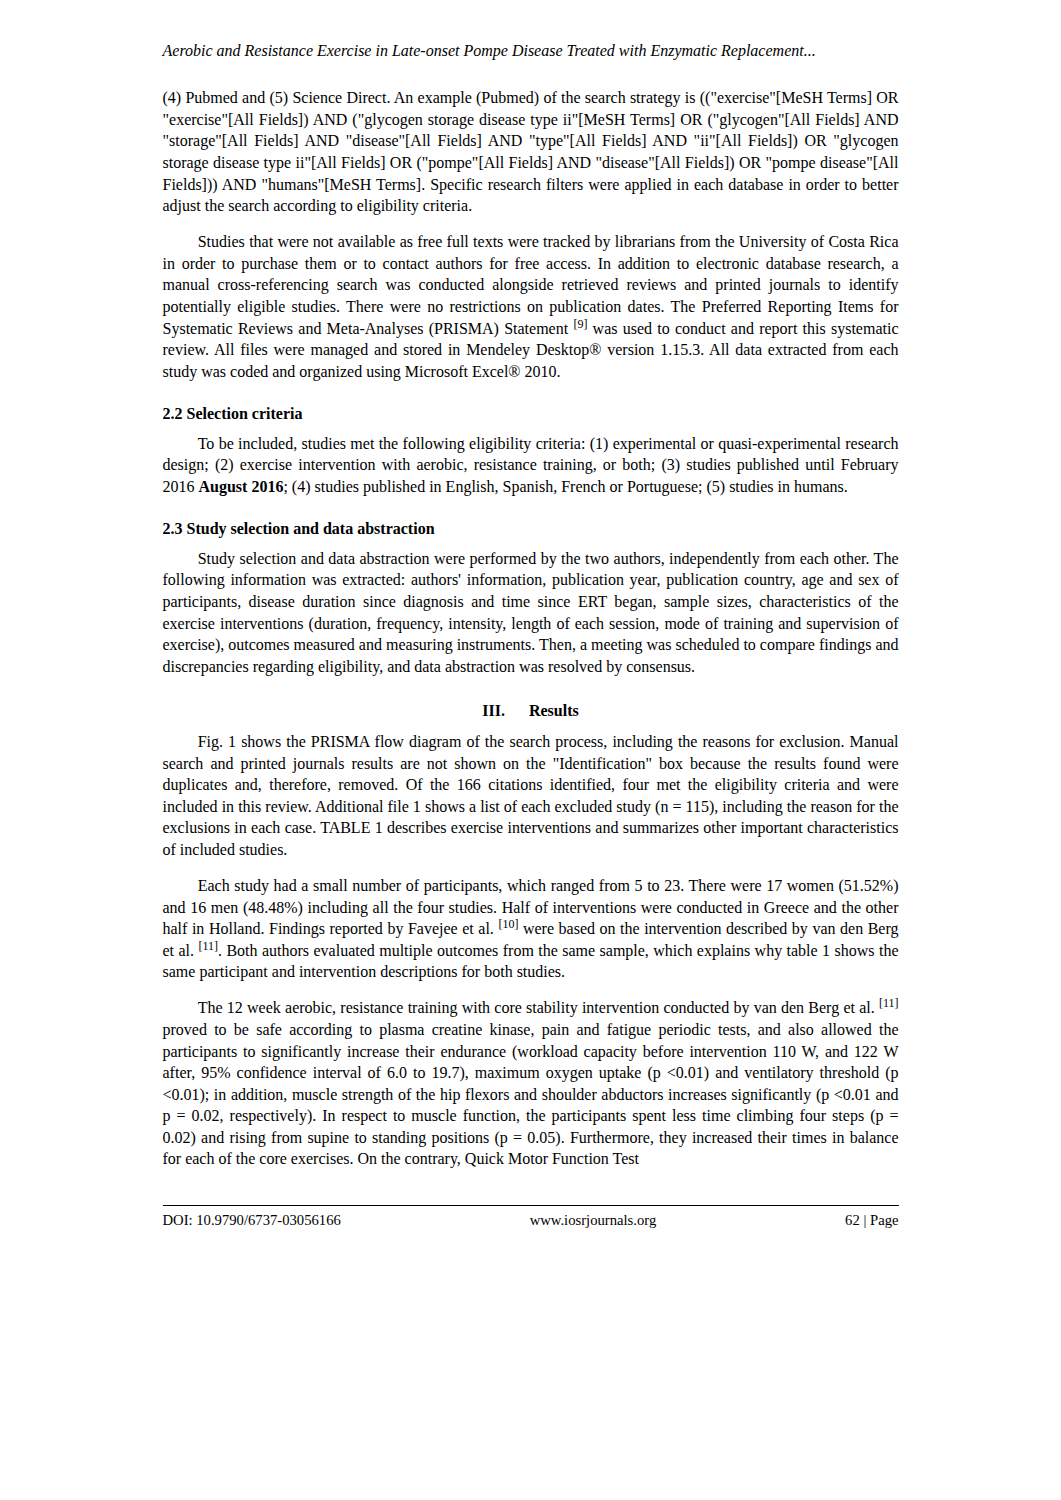Aerobic and Resistance Exercise in Late-onset Pompe Disease Treated with Enzymatic Replacement...
(4) Pubmed and (5) Science Direct. An example (Pubmed) of the search strategy is (("exercise"[MeSH Terms] OR "exercise"[All Fields]) AND ("glycogen storage disease type ii"[MeSH Terms] OR ("glycogen"[All Fields] AND "storage"[All Fields] AND "disease"[All Fields] AND "type"[All Fields] AND "ii"[All Fields]) OR "glycogen storage disease type ii"[All Fields] OR ("pompe"[All Fields] AND "disease"[All Fields]) OR "pompe disease"[All Fields])) AND "humans"[MeSH Terms]. Specific research filters were applied in each database in order to better adjust the search according to eligibility criteria.
Studies that were not available as free full texts were tracked by librarians from the University of Costa Rica in order to purchase them or to contact authors for free access. In addition to electronic database research, a manual cross-referencing search was conducted alongside retrieved reviews and printed journals to identify potentially eligible studies. There were no restrictions on publication dates. The Preferred Reporting Items for Systematic Reviews and Meta-Analyses (PRISMA) Statement [9] was used to conduct and report this systematic review. All files were managed and stored in Mendeley Desktop® version 1.15.3. All data extracted from each study was coded and organized using Microsoft Excel® 2010.
2.2 Selection criteria
To be included, studies met the following eligibility criteria: (1) experimental or quasi-experimental research design; (2) exercise intervention with aerobic, resistance training, or both; (3) studies published until February 2016 August 2016; (4) studies published in English, Spanish, French or Portuguese; (5) studies in humans.
2.3 Study selection and data abstraction
Study selection and data abstraction were performed by the two authors, independently from each other. The following information was extracted: authors' information, publication year, publication country, age and sex of participants, disease duration since diagnosis and time since ERT began, sample sizes, characteristics of the exercise interventions (duration, frequency, intensity, length of each session, mode of training and supervision of exercise), outcomes measured and measuring instruments. Then, a meeting was scheduled to compare findings and discrepancies regarding eligibility, and data abstraction was resolved by consensus.
III. Results
Fig. 1 shows the PRISMA flow diagram of the search process, including the reasons for exclusion. Manual search and printed journals results are not shown on the "Identification" box because the results found were duplicates and, therefore, removed. Of the 166 citations identified, four met the eligibility criteria and were included in this review. Additional file 1 shows a list of each excluded study (n = 115), including the reason for the exclusions in each case. TABLE 1 describes exercise interventions and summarizes other important characteristics of included studies.
Each study had a small number of participants, which ranged from 5 to 23. There were 17 women (51.52%) and 16 men (48.48%) including all the four studies. Half of interventions were conducted in Greece and the other half in Holland. Findings reported by Favejee et al. [10] were based on the intervention described by van den Berg et al. [11]. Both authors evaluated multiple outcomes from the same sample, which explains why table 1 shows the same participant and intervention descriptions for both studies.
The 12 week aerobic, resistance training with core stability intervention conducted by van den Berg et al. [11] proved to be safe according to plasma creatine kinase, pain and fatigue periodic tests, and also allowed the participants to significantly increase their endurance (workload capacity before intervention 110 W, and 122 W after, 95% confidence interval of 6.0 to 19.7), maximum oxygen uptake (p <0.01) and ventilatory threshold (p <0.01); in addition, muscle strength of the hip flexors and shoulder abductors increases significantly (p <0.01 and p = 0.02, respectively). In respect to muscle function, the participants spent less time climbing four steps (p = 0.02) and rising from supine to standing positions (p = 0.05). Furthermore, they increased their times in balance for each of the core exercises. On the contrary, Quick Motor Function Test
DOI: 10.9790/6737-03056166 www.iosrjournals.org 62 | Page